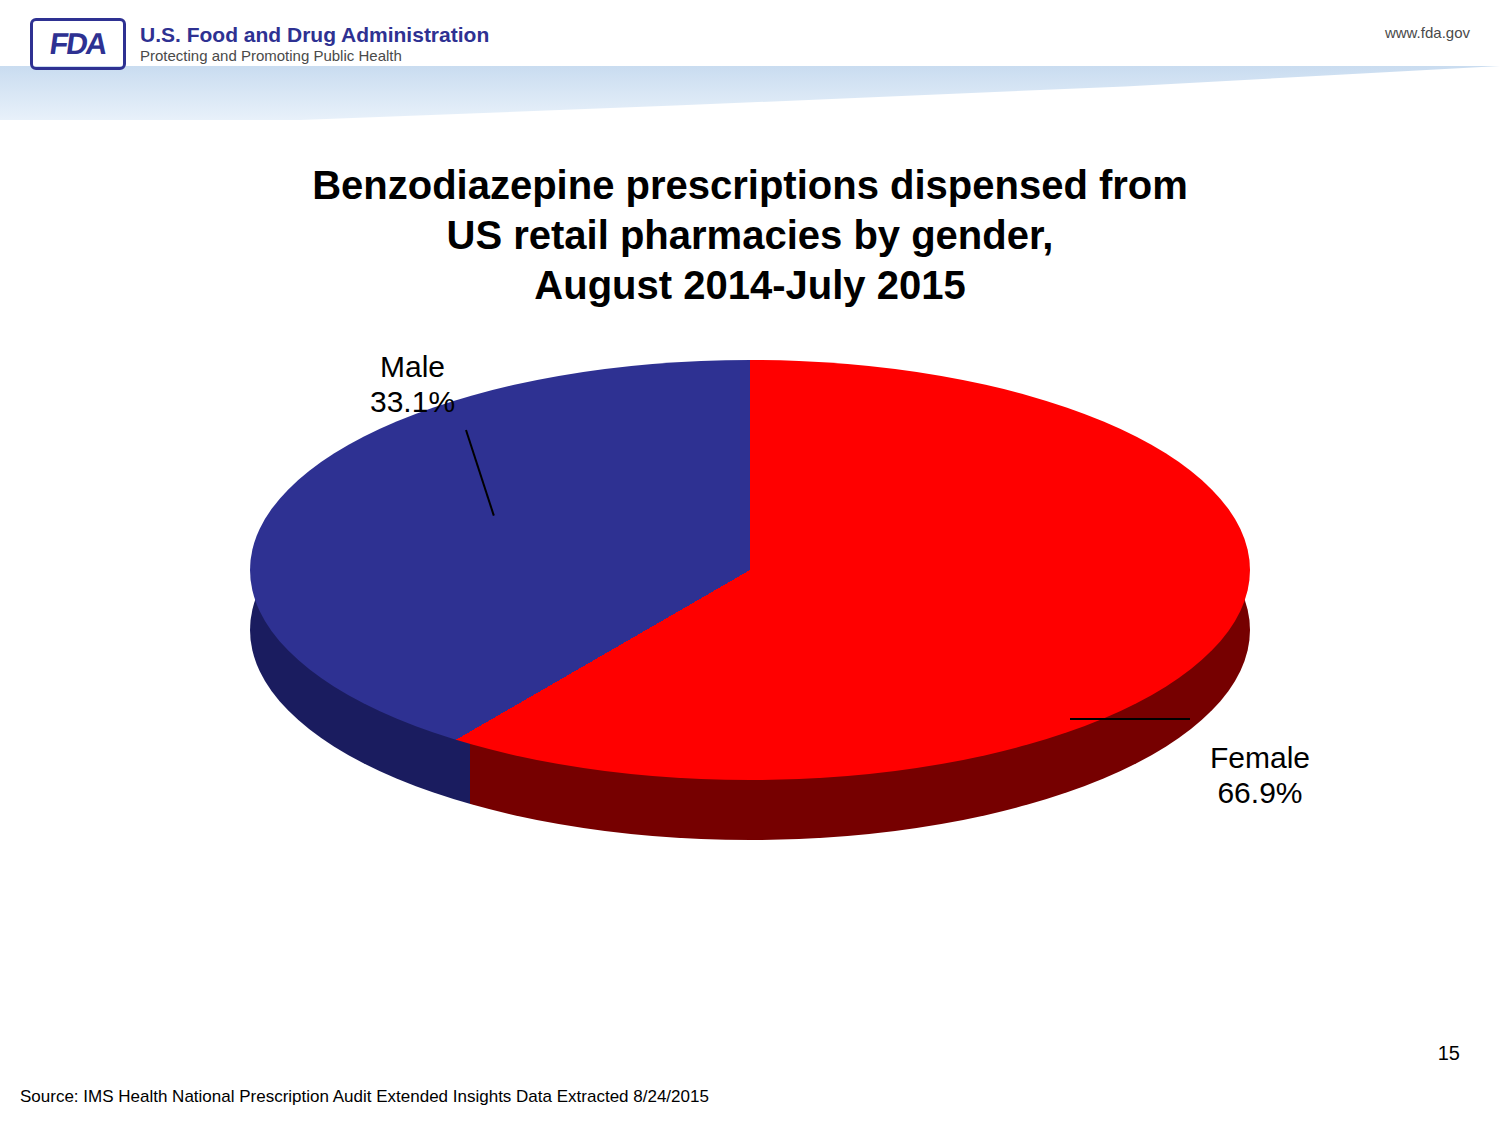FDA
U.S. Food and Drug Administration
Protecting and Promoting Public Health
www.fda.gov
Benzodiazepine prescriptions dispensed from
US retail pharmacies by gender,
August 2014-July 2015
Male
33.1%
Female
66.9%
15
Source: IMS Health National Prescription Audit Extended Insights Data Extracted 8/24/2015